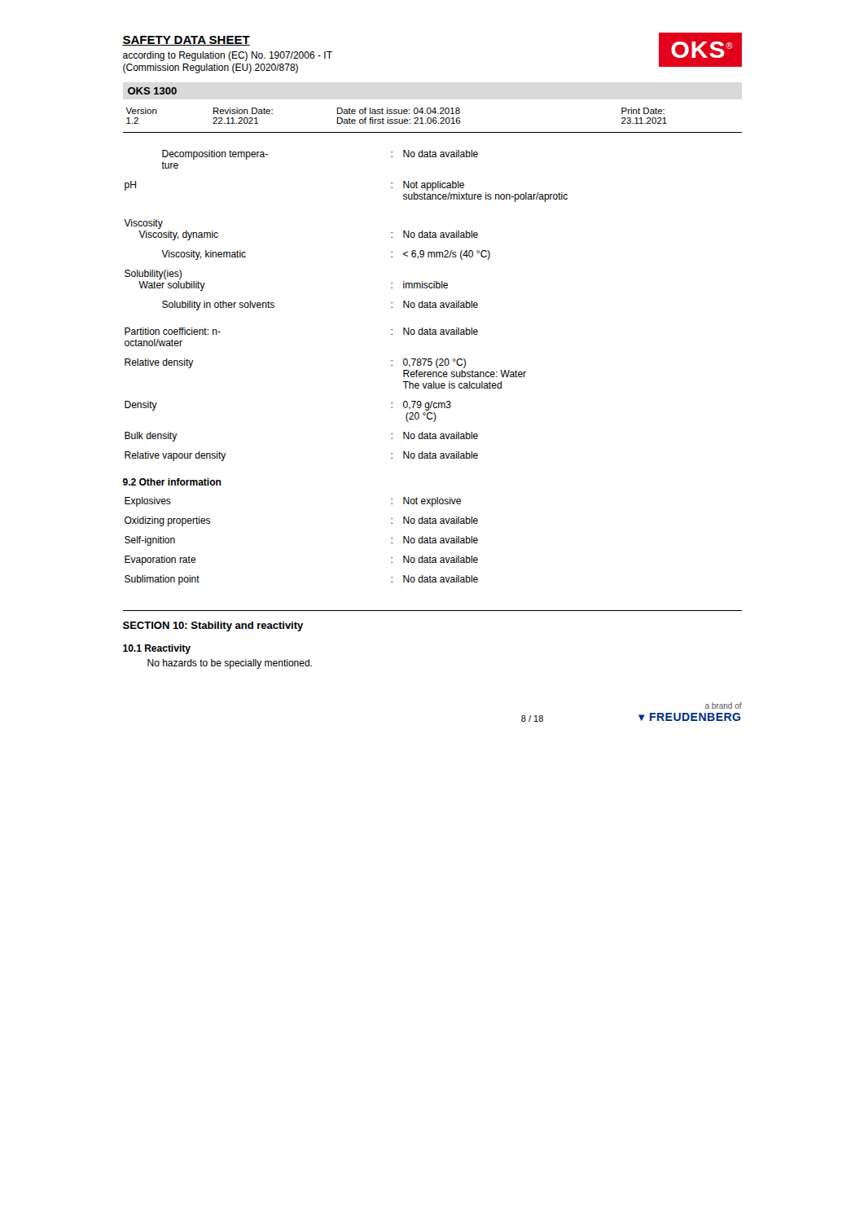SAFETY DATA SHEET
according to Regulation (EC) No. 1907/2006 - IT
(Commission Regulation (EU) 2020/878)
OKS®
OKS 1300
| Version 1.2 | Revision Date: 22.11.2021 | Date of last issue: 04.04.2018 Date of first issue: 21.06.2016 | Print Date: 23.11.2021 |
| Decomposition tempera- ture | : | No data available |
| pH | : | Not applicable substance/mixture is non-polar/aprotic |
| Viscosity Viscosity, dynamic | : | No data available |
| Viscosity, kinematic | : | < 6,9 mm2/s (40 °C) |
| Solubility(ies) Water solubility | : | immiscible |
| Solubility in other solvents | : | No data available |
| Partition coefficient: n- octanol/water | : | No data available |
| Relative density | : | 0,7875 (20 °C) Reference substance: Water The value is calculated |
| Density | : | 0,79 g/cm3 (20 °C) |
| Bulk density | : | No data available |
| Relative vapour density | : | No data available |
9.2 Other information
| Explosives | : | Not explosive |
| Oxidizing properties | : | No data available |
| Self-ignition | : | No data available |
| Evaporation rate | : | No data available |
| Sublimation point | : | No data available |
SECTION 10: Stability and reactivity
10.1 Reactivity
No hazards to be specially mentioned.
8 / 18
a brand of
▼ FREUDENBERG